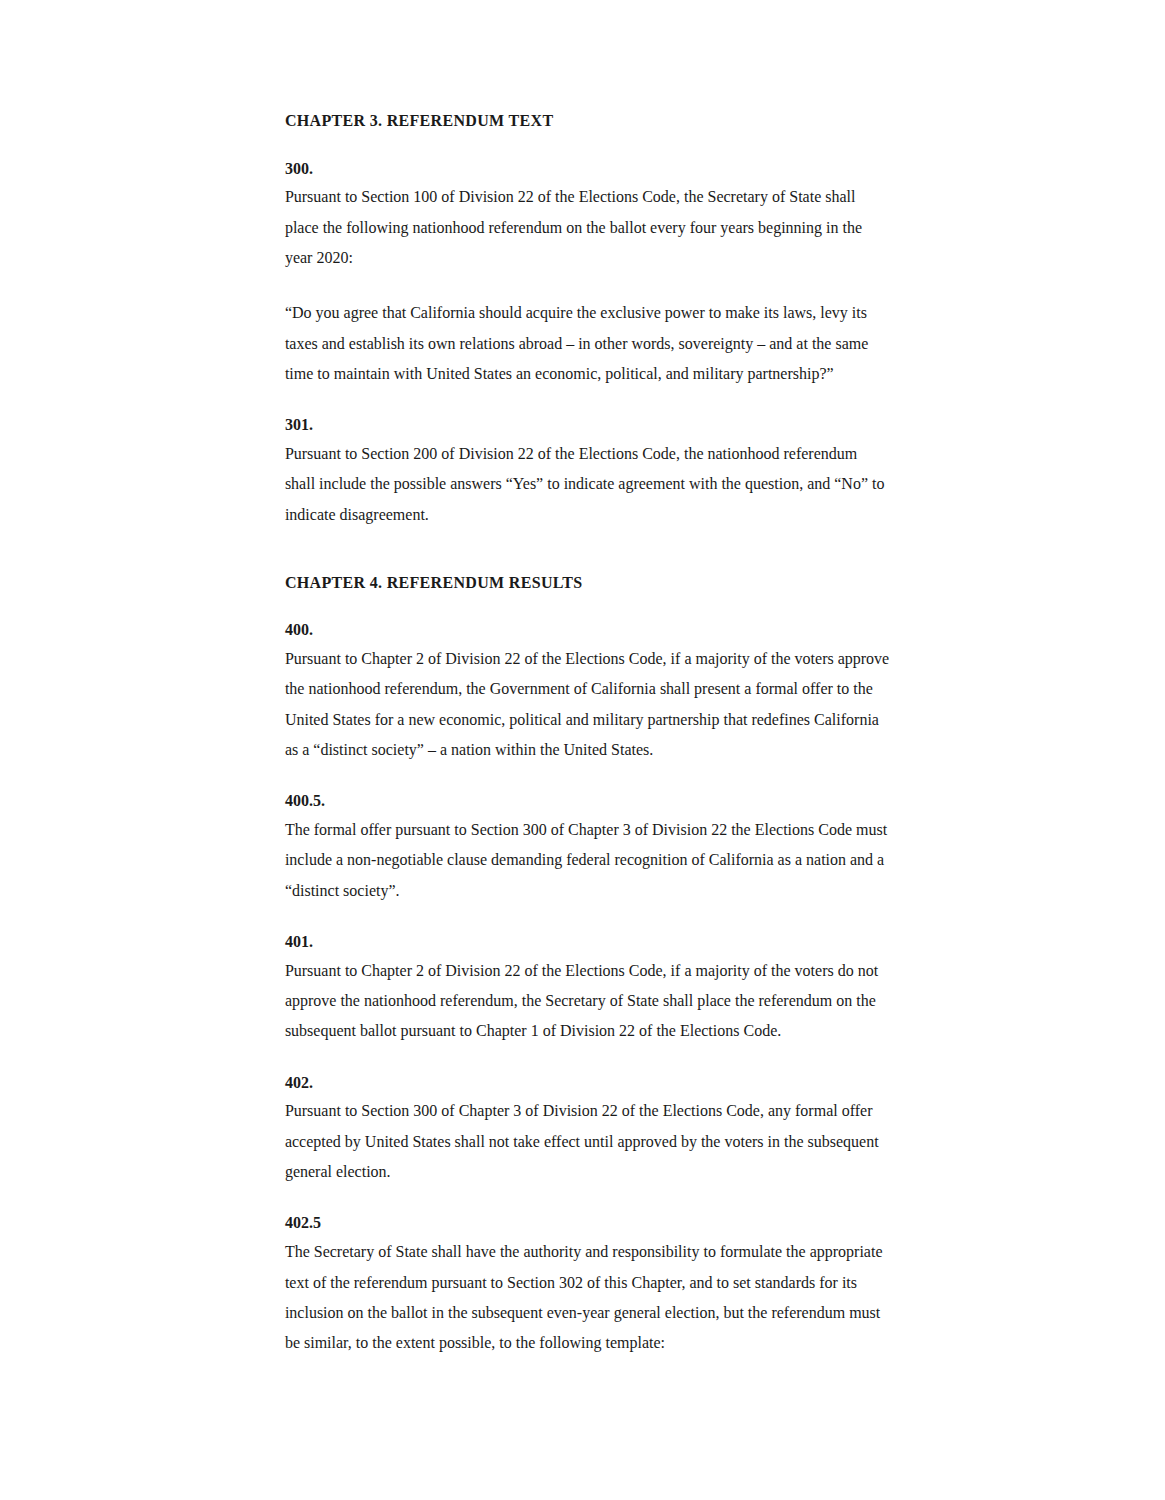CHAPTER 3. REFERENDUM TEXT
300.
Pursuant to Section 100 of Division 22 of the Elections Code, the Secretary of State shall place the following nationhood referendum on the ballot every four years beginning in the year 2020:
“Do you agree that California should acquire the exclusive power to make its laws, levy its taxes and establish its own relations abroad – in other words, sovereignty – and at the same time to maintain with United States an economic, political, and military partnership?”
301.
Pursuant to Section 200 of Division 22 of the Elections Code, the nationhood referendum shall include the possible answers “Yes” to indicate agreement with the question, and “No” to indicate disagreement.
CHAPTER 4. REFERENDUM RESULTS
400.
Pursuant to Chapter 2 of Division 22 of the Elections Code, if a majority of the voters approve the nationhood referendum, the Government of California shall present a formal offer to the United States for a new economic, political and military partnership that redefines California as a “distinct society” – a nation within the United States.
400.5.
The formal offer pursuant to Section 300 of Chapter 3 of Division 22 the Elections Code must include a non-negotiable clause demanding federal recognition of California as a nation and a “distinct society”.
401.
Pursuant to Chapter 2 of Division 22 of the Elections Code, if a majority of the voters do not approve the nationhood referendum, the Secretary of State shall place the referendum on the subsequent ballot pursuant to Chapter 1 of Division 22 of the Elections Code.
402.
Pursuant to Section 300 of Chapter 3 of Division 22 of the Elections Code, any formal offer accepted by United States shall not take effect until approved by the voters in the subsequent general election.
402.5
The Secretary of State shall have the authority and responsibility to formulate the appropriate text of the referendum pursuant to Section 302 of this Chapter, and to set standards for its inclusion on the ballot in the subsequent even-year general election, but the referendum must be similar, to the extent possible, to the following template: